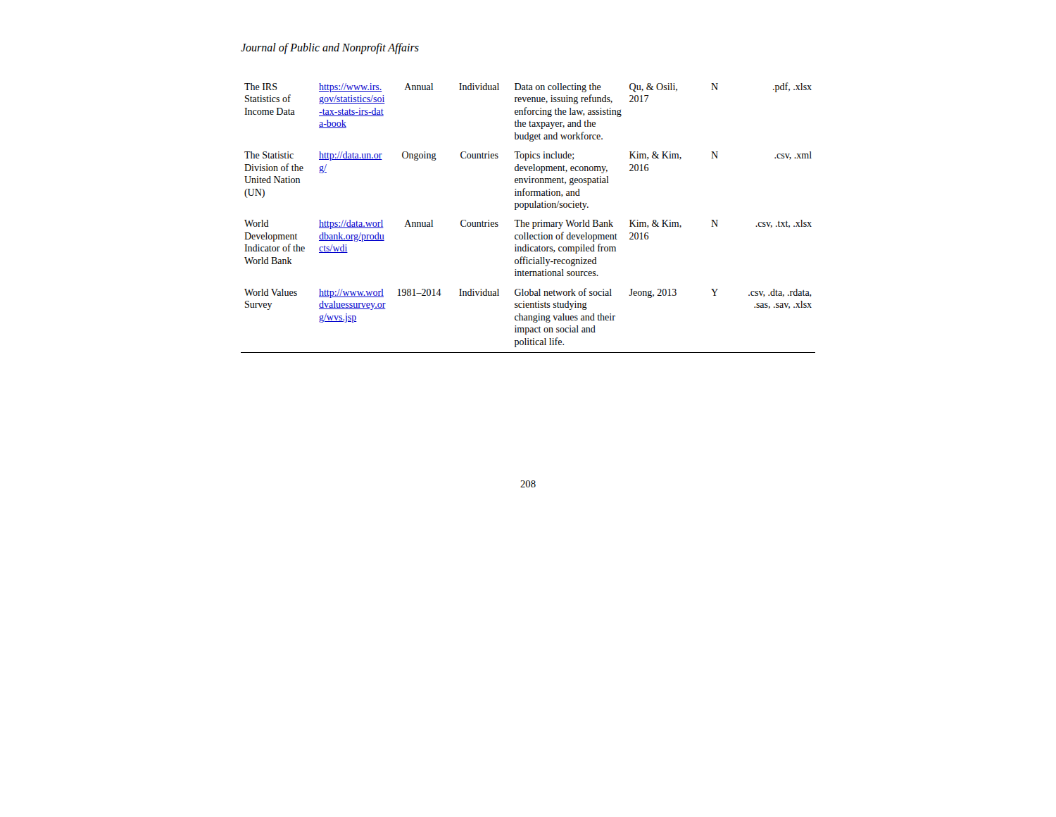Journal of Public and Nonprofit Affairs
| The IRS Statistics of Income Data | https://www.irs.gov/statistics/soi-tax-stats-irs-data-book | Annual | Individual | Data on collecting the revenue, issuing refunds, enforcing the law, assisting the taxpayer, and the budget and workforce. | Qu, & Osili, 2017 | N | .pdf, .xlsx |
| The Statistic Division of the United Nation (UN) | http://data.un.org/ | Ongoing | Countries | Topics include; development, economy, environment, geospatial information, and population/society. | Kim, & Kim, 2016 | N | .csv, .xml |
| World Development Indicator of the World Bank | https://data.worldbank.org/products/wdi | Annual | Countries | The primary World Bank collection of development indicators, compiled from officially-recognized international sources. | Kim, & Kim, 2016 | N | .csv, .txt, .xlsx |
| World Values Survey | http://www.worldvaluessurvey.org/wvs.jsp | 1981–2014 | Individual | Global network of social scientists studying changing values and their impact on social and political life. | Jeong, 2013 | Y | .csv, .dta, .rdata, .sas, .sav, .xlsx |
208